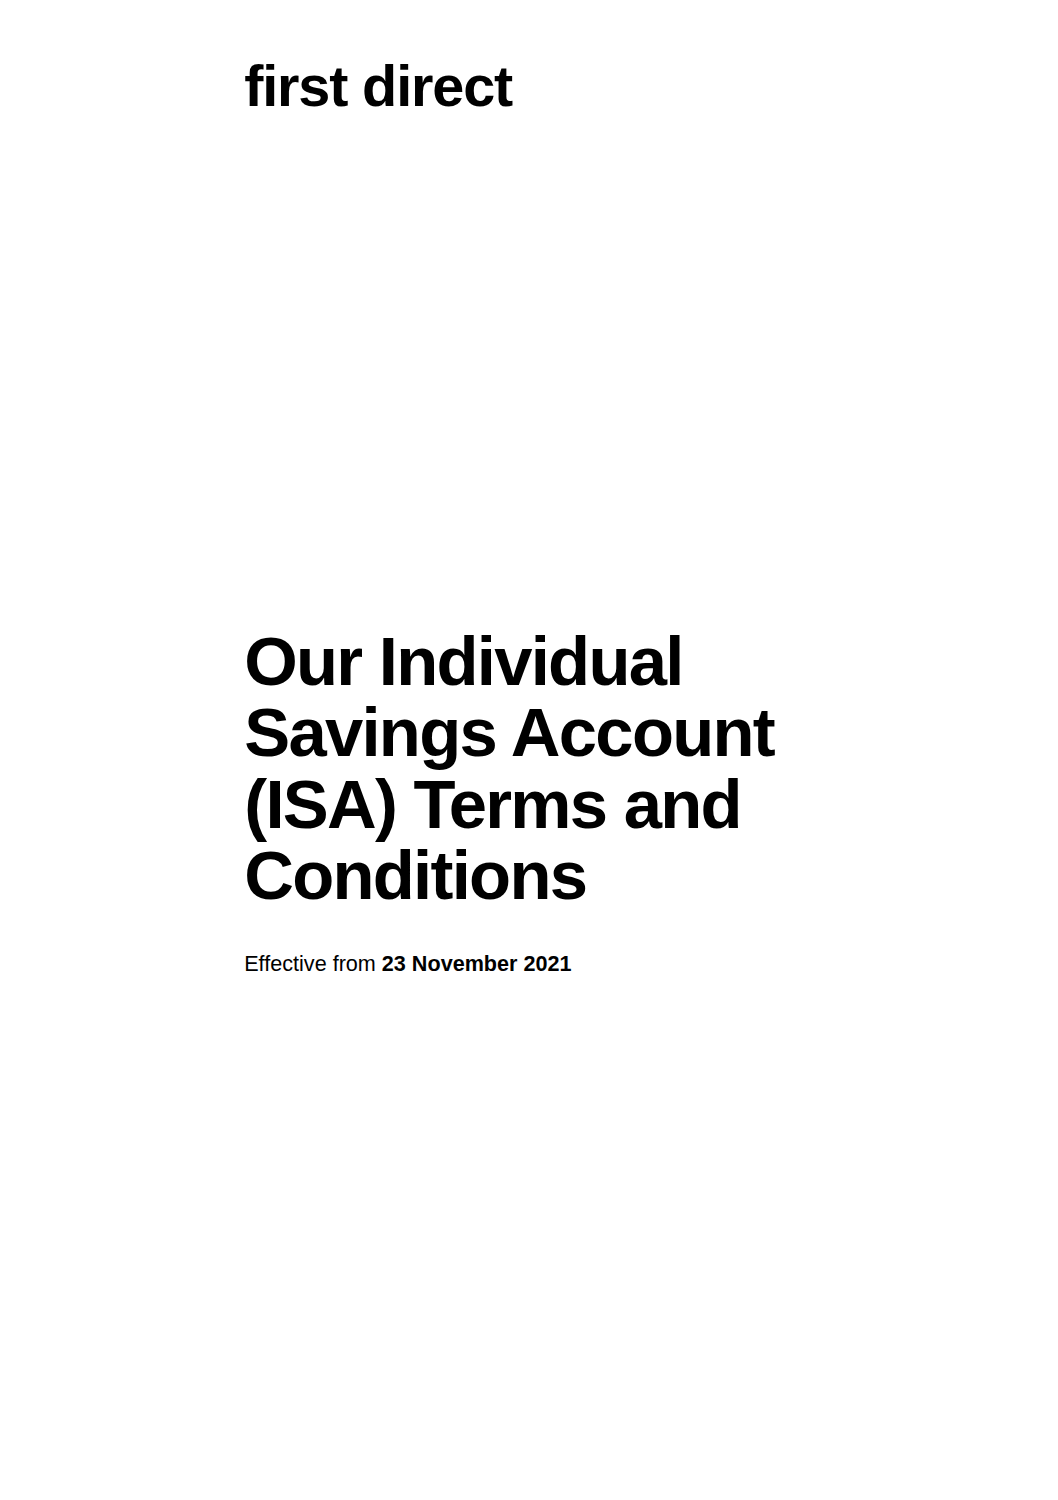first direct
Our Individual Savings Account (ISA) Terms and Conditions
Effective from 23 November 2021